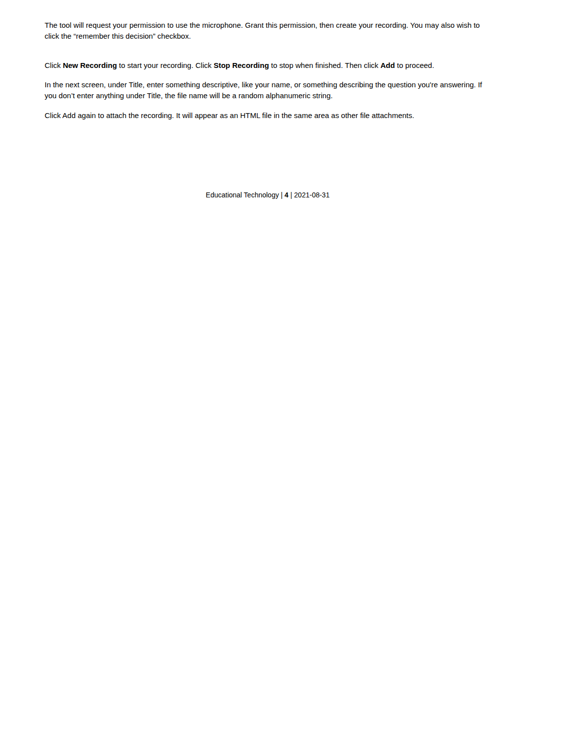The tool will request your permission to use the microphone. Grant this permission, then create your recording. You may also wish to click the “remember this decision” checkbox.
Click New Recording to start your recording. Click Stop Recording to stop when finished. Then click Add to proceed.
In the next screen, under Title, enter something descriptive, like your name, or something describing the question you're answering. If you don’t enter anything under Title, the file name will be a random alphanumeric string.
Click Add again to attach the recording. It will appear as an HTML file in the same area as other file attachments.
Educational Technology | 4 | 2021-08-31